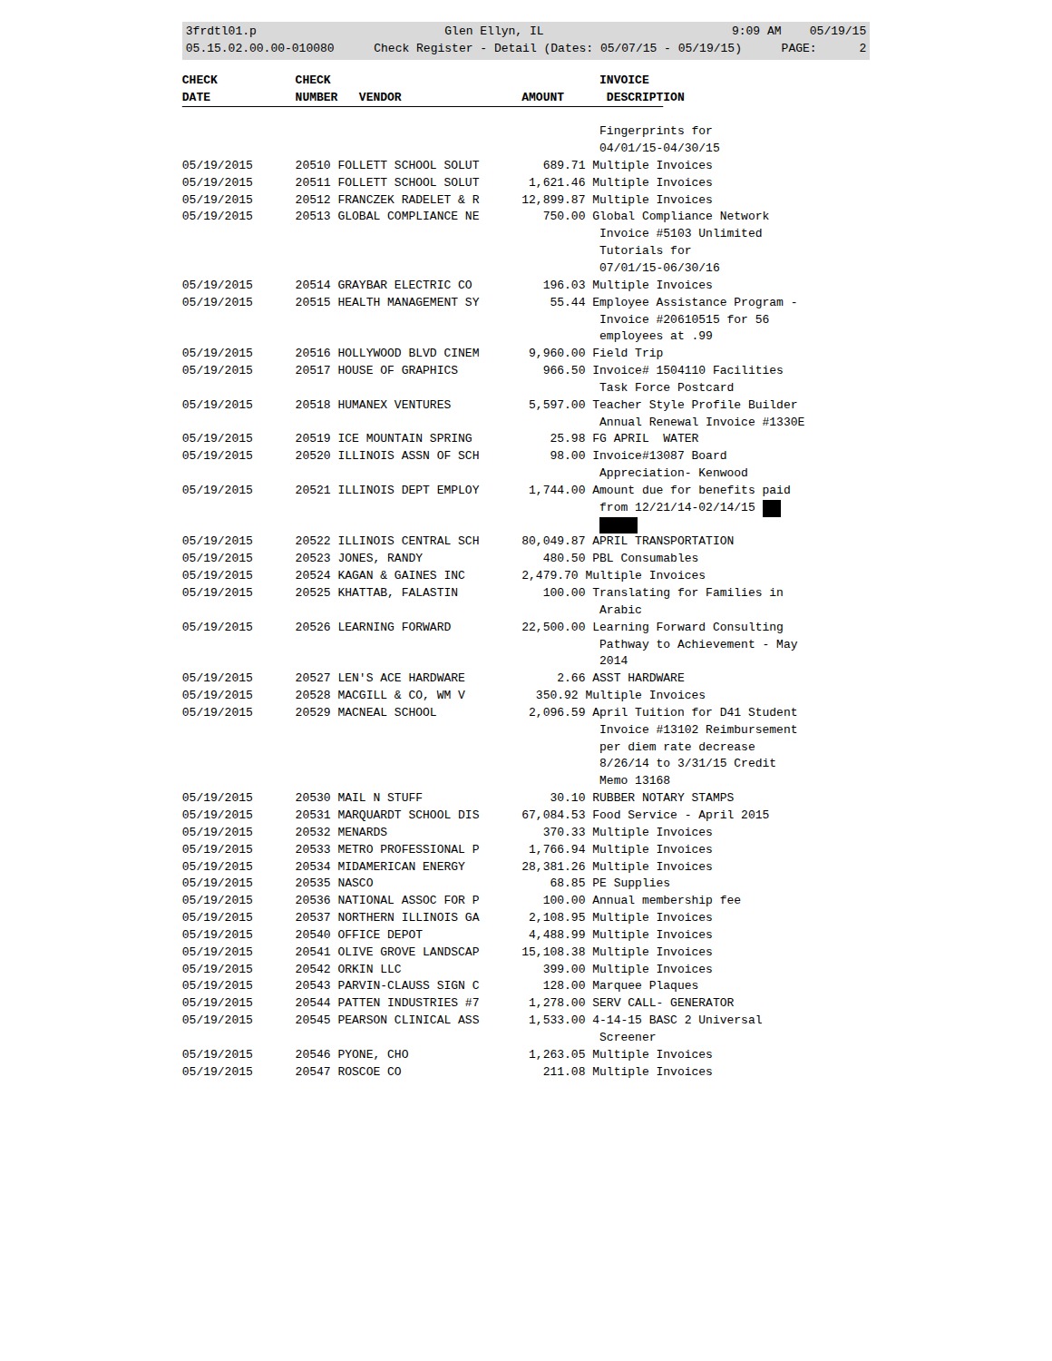3frdtl01.p Glen Ellyn, IL 9:09 AM 05/19/15
05.15.02.00.00-010080 Check Register - Detail (Dates: 05/07/15 - 05/19/15) PAGE: 2
CHECK           CHECK                                      INVOICE
DATE            NUMBER   VENDOR                 AMOUNT      DESCRIPTION
                                                                    
                                                           Fingerprints for
                                                           04/01/15-04/30/15
05/19/2015      20510 FOLLETT SCHOOL SOLUT         689.71 Multiple Invoices
05/19/2015      20511 FOLLETT SCHOOL SOLUT       1,621.46 Multiple Invoices
05/19/2015      20512 FRANCZEK RADELET & R      12,899.87 Multiple Invoices
05/19/2015      20513 GLOBAL COMPLIANCE NE         750.00 Global Compliance Network
                                                           Invoice #5103 Unlimited
                                                           Tutorials for
                                                           07/01/15-06/30/16
05/19/2015      20514 GRAYBAR ELECTRIC CO          196.03 Multiple Invoices
05/19/2015      20515 HEALTH MANAGEMENT SY          55.44 Employee Assistance Program -
                                                           Invoice #20610515 for 56
                                                           employees at .99
05/19/2015      20516 HOLLYWOOD BLVD CINEM       9,960.00 Field Trip
05/19/2015      20517 HOUSE OF GRAPHICS            966.50 Invoice# 1504110 Facilities
                                                           Task Force Postcard
05/19/2015      20518 HUMANEX VENTURES           5,597.00 Teacher Style Profile Builder
                                                           Annual Renewal Invoice #1330E
05/19/2015      20519 ICE MOUNTAIN SPRING           25.98 FG APRIL  WATER
05/19/2015      20520 ILLINOIS ASSN OF SCH          98.00 Invoice#13087 Board
                                                           Appreciation- Kenwood
05/19/2015      20521 ILLINOIS DEPT EMPLOY       1,744.00 Amount due for benefits paid
                                                           from 12/21/14-02/14/15  
                                                            
05/19/2015      20522 ILLINOIS CENTRAL SCH      80,049.87 APRIL TRANSPORTATION
05/19/2015      20523 JONES, RANDY                 480.50 PBL Consumables
05/19/2015      20524 KAGAN & GAINES INC        2,479.70 Multiple Invoices
05/19/2015      20525 KHATTAB, FALASTIN            100.00 Translating for Families in
                                                           Arabic
05/19/2015      20526 LEARNING FORWARD          22,500.00 Learning Forward Consulting
                                                           Pathway to Achievement - May
                                                           2014
05/19/2015      20527 LEN'S ACE HARDWARE             2.66 ASST HARDWARE
05/19/2015      20528 MACGILL & CO, WM V          350.92 Multiple Invoices
05/19/2015      20529 MACNEAL SCHOOL             2,096.59 April Tuition for D41 Student
                                                           Invoice #13102 Reimbursement
                                                           per diem rate decrease
                                                           8/26/14 to 3/31/15 Credit
                                                           Memo 13168
05/19/2015      20530 MAIL N STUFF                  30.10 RUBBER NOTARY STAMPS
05/19/2015      20531 MARQUARDT SCHOOL DIS      67,084.53 Food Service - April 2015
05/19/2015      20532 MENARDS                      370.33 Multiple Invoices
05/19/2015      20533 METRO PROFESSIONAL P       1,766.94 Multiple Invoices
05/19/2015      20534 MIDAMERICAN ENERGY        28,381.26 Multiple Invoices
05/19/2015      20535 NASCO                         68.85 PE Supplies
05/19/2015      20536 NATIONAL ASSOC FOR P         100.00 Annual membership fee
05/19/2015      20537 NORTHERN ILLINOIS GA       2,108.95 Multiple Invoices
05/19/2015      20540 OFFICE DEPOT               4,488.99 Multiple Invoices
05/19/2015      20541 OLIVE GROVE LANDSCAP      15,108.38 Multiple Invoices
05/19/2015      20542 ORKIN LLC                    399.00 Multiple Invoices
05/19/2015      20543 PARVIN-CLAUSS SIGN C         128.00 Marquee Plaques
05/19/2015      20544 PATTEN INDUSTRIES #7       1,278.00 SERV CALL- GENERATOR
05/19/2015      20545 PEARSON CLINICAL ASS       1,533.00 4-14-15 BASC 2 Universal
                                                           Screener
05/19/2015      20546 PYONE, CHO                 1,263.05 Multiple Invoices
05/19/2015      20547 ROSCOE CO                    211.08 Multiple Invoices